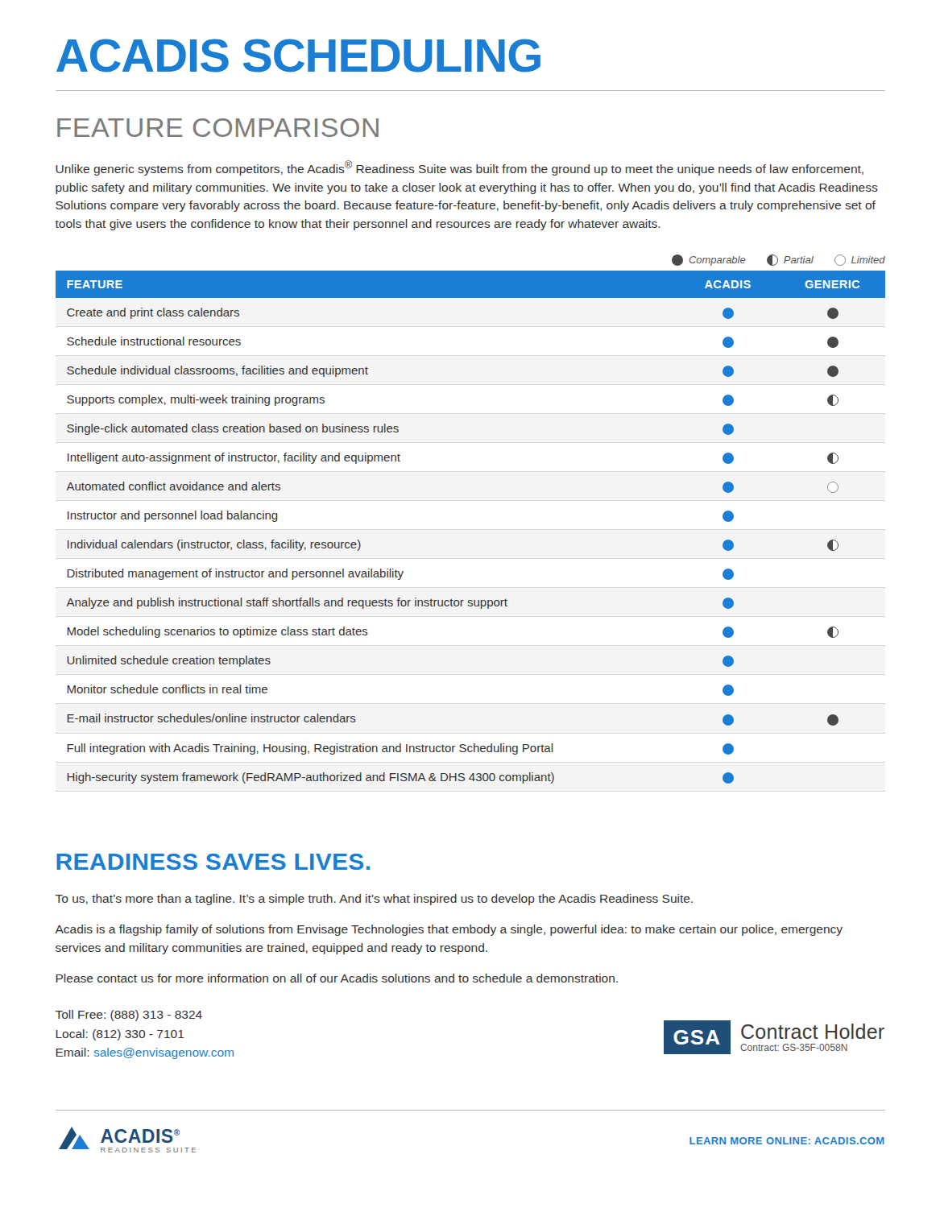ACADIS SCHEDULING
FEATURE COMPARISON
Unlike generic systems from competitors, the Acadis® Readiness Suite was built from the ground up to meet the unique needs of law enforcement, public safety and military communities. We invite you to take a closer look at everything it has to offer. When you do, you’ll find that Acadis Readiness Solutions compare very favorably across the board. Because feature-for-feature, benefit-by-benefit, only Acadis delivers a truly comprehensive set of tools that give users the confidence to know that their personnel and resources are ready for whatever awaits.
Comparable Partial Limited
| FEATURE | ACADIS | GENERIC |
| --- | --- | --- |
| Create and print class calendars | | |
| Schedule instructional resources | | |
| Schedule individual classrooms, facilities and equipment | | |
| Supports complex, multi-week training programs | | |
| Single-click automated class creation based on business rules | | |
| Intelligent auto-assignment of instructor, facility and equipment | | |
| Automated conflict avoidance and alerts | | |
| Instructor and personnel load balancing | | |
| Individual calendars (instructor, class, facility, resource) | | |
| Distributed management of instructor and personnel availability | | |
| Analyze and publish instructional staff shortfalls and requests for instructor support | | |
| Model scheduling scenarios to optimize class start dates | | |
| Unlimited schedule creation templates | | |
| Monitor schedule conflicts in real time | | |
| E-mail instructor schedules/online instructor calendars | | |
| Full integration with Acadis Training, Housing, Registration and Instructor Scheduling Portal | | |
| High-security system framework (FedRAMP-authorized and FISMA & DHS 4300 compliant) | | |
READINESS SAVES LIVES.
To us, that’s more than a tagline. It’s a simple truth. And it’s what inspired us to develop the Acadis Readiness Suite.
Acadis is a flagship family of solutions from Envisage Technologies that embody a single, powerful idea: to make certain our police, emergency services and military communities are trained, equipped and ready to respond.
Please contact us for more information on all of our Acadis solutions and to schedule a demonstration.
Toll Free: (888) 313 - 8324
Local: (812) 330 - 7101
Email: sales@envisagenow.com
GSA
Contract Holder
Contract: GS-35F-0058N
ACADIS®
Readiness Suite
LEARN MORE ONLINE: ACADIS.COM